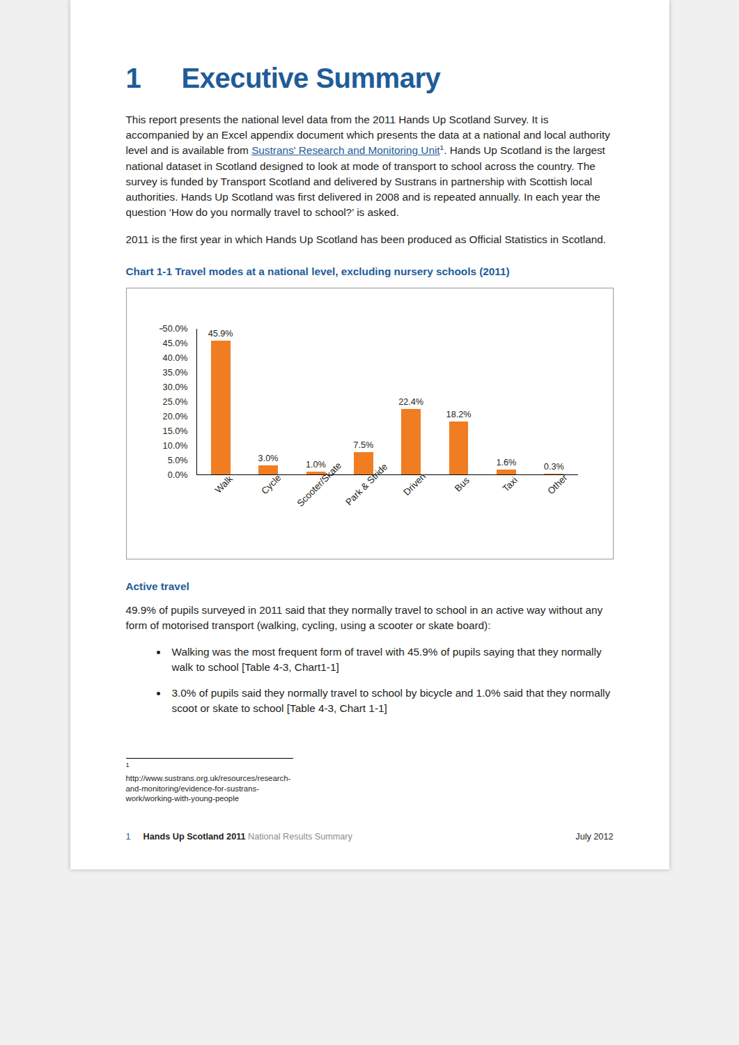1 Executive Summary
This report presents the national level data from the 2011 Hands Up Scotland Survey. It is accompanied by an Excel appendix document which presents the data at a national and local authority level and is available from Sustrans' Research and Monitoring Unit1. Hands Up Scotland is the largest national dataset in Scotland designed to look at mode of transport to school across the country. The survey is funded by Transport Scotland and delivered by Sustrans in partnership with Scottish local authorities. Hands Up Scotland was first delivered in 2008 and is repeated annually. In each year the question ‘How do you normally travel to school?’ is asked.
2011 is the first year in which Hands Up Scotland has been produced as Official Statistics in Scotland.
Chart 1-1 Travel modes at a national level, excluding nursery schools (2011)
50.0% 45.0% 40.0% 35.0% 30.0% 25.0% 20.0% 15.0% 10.0% 5.0% 0.0%
45.9%
3.0%
1.0%
7.5%
22.4%
18.2%
1.6%
0.3%
Walk
Cycle
Scooter/Skate
Park & Stride
Driven
Bus
Taxi
Other
Active travel
49.9% of pupils surveyed in 2011 said that they normally travel to school in an active way without any form of motorised transport (walking, cycling, using a scooter or skate board):
Walking was the most frequent form of travel with 45.9% of pupils saying that they normally walk to school [Table 4-3, Chart1-1]
3.0% of pupils said they normally travel to school by bicycle and 1.0% said that they normally scoot or skate to school [Table 4-3, Chart 1-1]
1 http://www.sustrans.org.uk/resources/research-and-monitoring/evidence-for-sustrans-work/working-with-young-people
1 Hands Up Scotland 2011 National Results Summary
July 2012